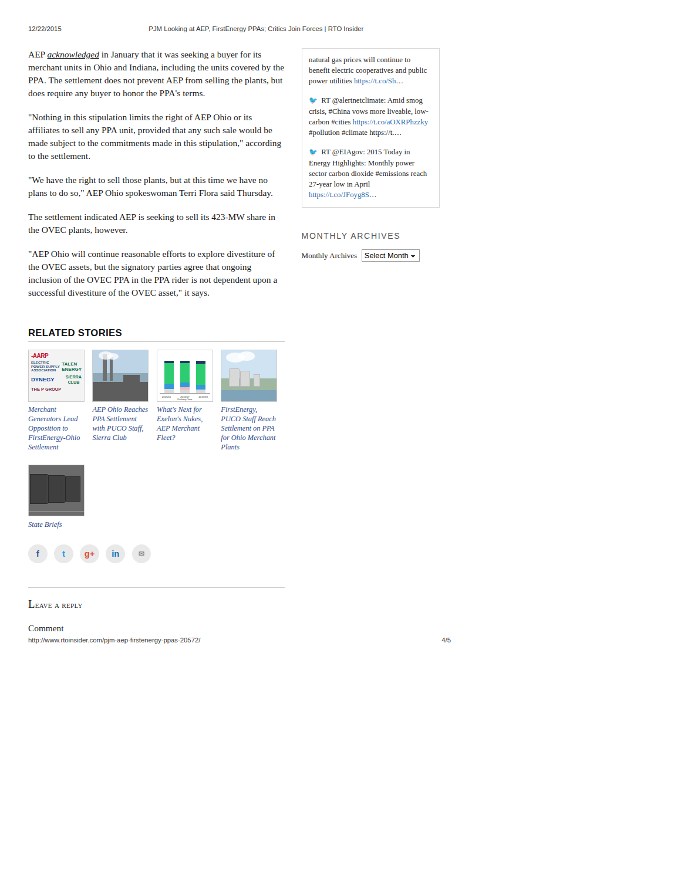12/22/2015
PJM Looking at AEP, FirstEnergy PPAs; Critics Join Forces | RTO Insider
AEP acknowledged in January that it was seeking a buyer for its merchant units in Ohio and Indiana, including the units covered by the PPA. The settlement does not prevent AEP from selling the plants, but does require any buyer to honor the PPA's terms.
"Nothing in this stipulation limits the right of AEP Ohio or its affiliates to sell any PPA unit, provided that any such sale would be made subject to the commitments made in this stipulation," according to the settlement.
"We have the right to sell those plants, but at this time we have no plans to do so," AEP Ohio spokeswoman Terri Flora said Thursday.
The settlement indicated AEP is seeking to sell its 423-MW share in the OVEC plants, however.
"AEP Ohio will continue reasonable efforts to explore divestiture of the OVEC assets, but the signatory parties agree that ongoing inclusion of the OVEC PPA in the PPA rider is not dependent upon a successful divestiture of the OVEC asset," it says.
RELATED STORIES
-AARP
ELECTRIC
POWER SUPPLY
ASSOCIATION TALEN
ENERGY
DYNEGY SIERRA
CLUB
THE P GROUP
Merchant Generators Lead Opposition to FirstEnergy-Ohio Settlement
AEP Ohio Reaches PPA Settlement with PUCO Staff, Sierra Club
2015/162016/172017/18
Delivery Year
What's Next for Exelon's Nukes, AEP Merchant Fleet?
FirstEnergy, PUCO Staff Reach Settlement on PPA for Ohio Merchant Plants
State Briefs
f
t
g+
in
✉
Leave a reply
Comment
natural gas prices will continue to benefit electric cooperatives and public power utilities https://t.co/Sh…
🐦 RT @alertnetclimate: Amid smog crisis, #China vows more liveable, low-carbon #cities https://t.co/aOXRPhzzky #pollution #climate https://t.…
🐦 RT @EIAgov: 2015 Today in Energy Highlights: Monthly power sector carbon dioxide #emissions reach 27-year low in April https://t.co/JFoyg8S…
MONTHLY ARCHIVES
Monthly Archives Select Month
http://www.rtoinsider.com/pjm-aep-firstenergy-ppas-20572/ 4/5